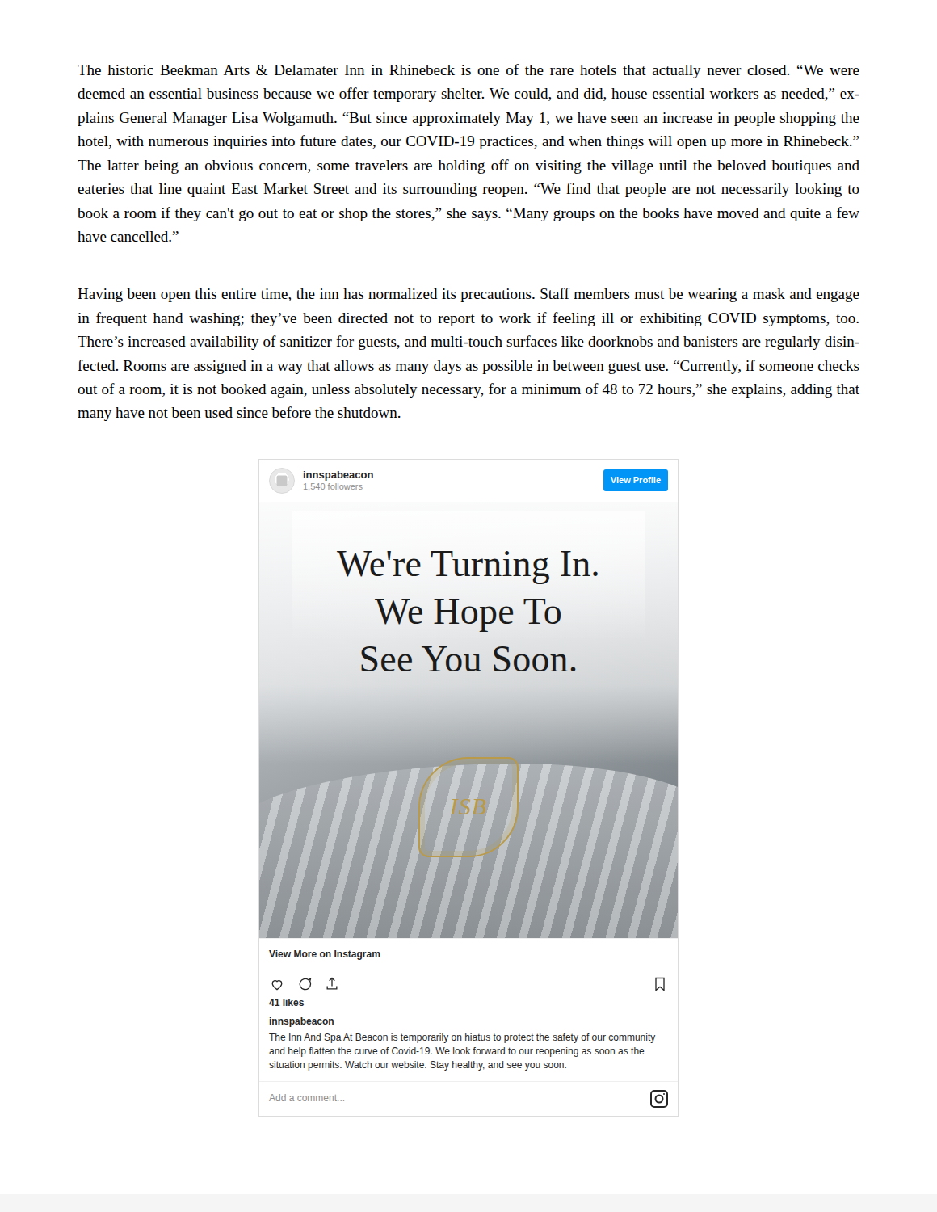The historic Beekman Arts & Delamater Inn in Rhinebeck is one of the rare hotels that actually never closed. “We were deemed an essential business because we offer temporary shelter. We could, and did, house essential workers as needed,” explains General Manager Lisa Wolgamuth. “But since approximately May 1, we have seen an increase in people shopping the hotel, with numerous inquiries into future dates, our COVID-19 practices, and when things will open up more in Rhinebeck.” The latter being an obvious concern, some travelers are holding off on visiting the village until the beloved boutiques and eateries that line quaint East Market Street and its surrounding reopen. “We find that people are not necessarily looking to book a room if they can't go out to eat or shop the stores,” she says. “Many groups on the books have moved and quite a few have cancelled.”
Having been open this entire time, the inn has normalized its precautions. Staff members must be wearing a mask and engage in frequent hand washing; they’ve been directed not to report to work if feeling ill or exhibiting COVID symptoms, too. There’s increased availability of sanitizer for guests, and multi-touch surfaces like doorknobs and banisters are regularly disinfected. Rooms are assigned in a way that allows as many days as possible in between guest use. “Currently, if someone checks out of a room, it is not booked again, unless absolutely necessary, for a minimum of 48 to 72 hours,” she explains, adding that many have not been used since before the shutdown.
innspabeacon
1,540 followers
View Profile
We're Turning In.
We Hope To
See You Soon.
ISB
View More on Instagram
41 likes
innspabeacon
The Inn And Spa At Beacon is temporarily on hiatus to protect the safety of our community and help flatten the curve of Covid-19. We look forward to our reopening as soon as the situation permits. Watch our website. Stay healthy, and see you soon.
Add a comment...